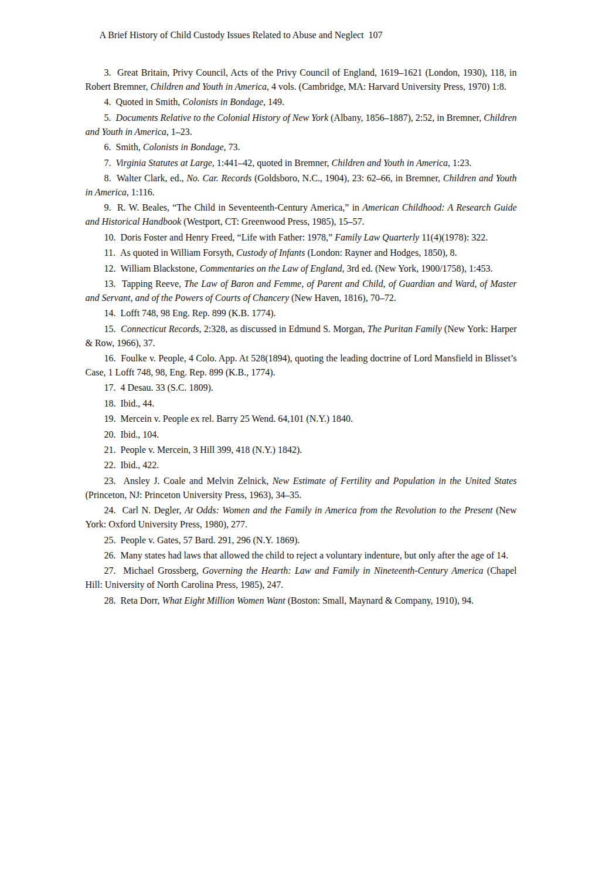A Brief History of Child Custody Issues Related to Abuse and Neglect 107
Great Britain, Privy Council, Acts of the Privy Council of England, 1619–1621 (London, 1930), 118, in Robert Bremner, Children and Youth in America, 4 vols. (Cambridge, MA: Harvard University Press, 1970) 1:8.
Quoted in Smith, Colonists in Bondage, 149.
Documents Relative to the Colonial History of New York (Albany, 1856–1887), 2:52, in Bremner, Children and Youth in America, 1–23.
Smith, Colonists in Bondage, 73.
Virginia Statutes at Large, 1:441–42, quoted in Bremner, Children and Youth in America, 1:23.
Walter Clark, ed., No. Car. Records (Goldsboro, N.C., 1904), 23: 62–66, in Bremner, Children and Youth in America, 1:116.
R. W. Beales, “The Child in Seventeenth-Century America,” in American Childhood: A Research Guide and Historical Handbook (Westport, CT: Greenwood Press, 1985), 15–57.
Doris Foster and Henry Freed, “Life with Father: 1978,” Family Law Quarterly 11(4)(1978): 322.
As quoted in William Forsyth, Custody of Infants (London: Rayner and Hodges, 1850), 8.
William Blackstone, Commentaries on the Law of England, 3rd ed. (New York, 1900/1758), 1:453.
Tapping Reeve, The Law of Baron and Femme, of Parent and Child, of Guardian and Ward, of Master and Servant, and of the Powers of Courts of Chancery (New Haven, 1816), 70–72.
Lofft 748, 98 Eng. Rep. 899 (K.B. 1774).
Connecticut Records, 2:328, as discussed in Edmund S. Morgan, The Puritan Family (New York: Harper & Row, 1966), 37.
Foulke v. People, 4 Colo. App. At 528(1894), quoting the leading doctrine of Lord Mansfield in Blisset’s Case, 1 Lofft 748, 98, Eng. Rep. 899 (K.B., 1774).
4 Desau. 33 (S.C. 1809).
Ibid., 44.
Mercein v. People ex rel. Barry 25 Wend. 64,101 (N.Y.) 1840.
Ibid., 104.
People v. Mercein, 3 Hill 399, 418 (N.Y.) 1842).
Ibid., 422.
Ansley J. Coale and Melvin Zelnick, New Estimate of Fertility and Population in the United States (Princeton, NJ: Princeton University Press, 1963), 34–35.
Carl N. Degler, At Odds: Women and the Family in America from the Revolution to the Present (New York: Oxford University Press, 1980), 277.
People v. Gates, 57 Bard. 291, 296 (N.Y. 1869).
Many states had laws that allowed the child to reject a voluntary indenture, but only after the age of 14.
Michael Grossberg, Governing the Hearth: Law and Family in Nineteenth-Century America (Chapel Hill: University of North Carolina Press, 1985), 247.
Reta Dorr, What Eight Million Women Want (Boston: Small, Maynard & Company, 1910), 94.